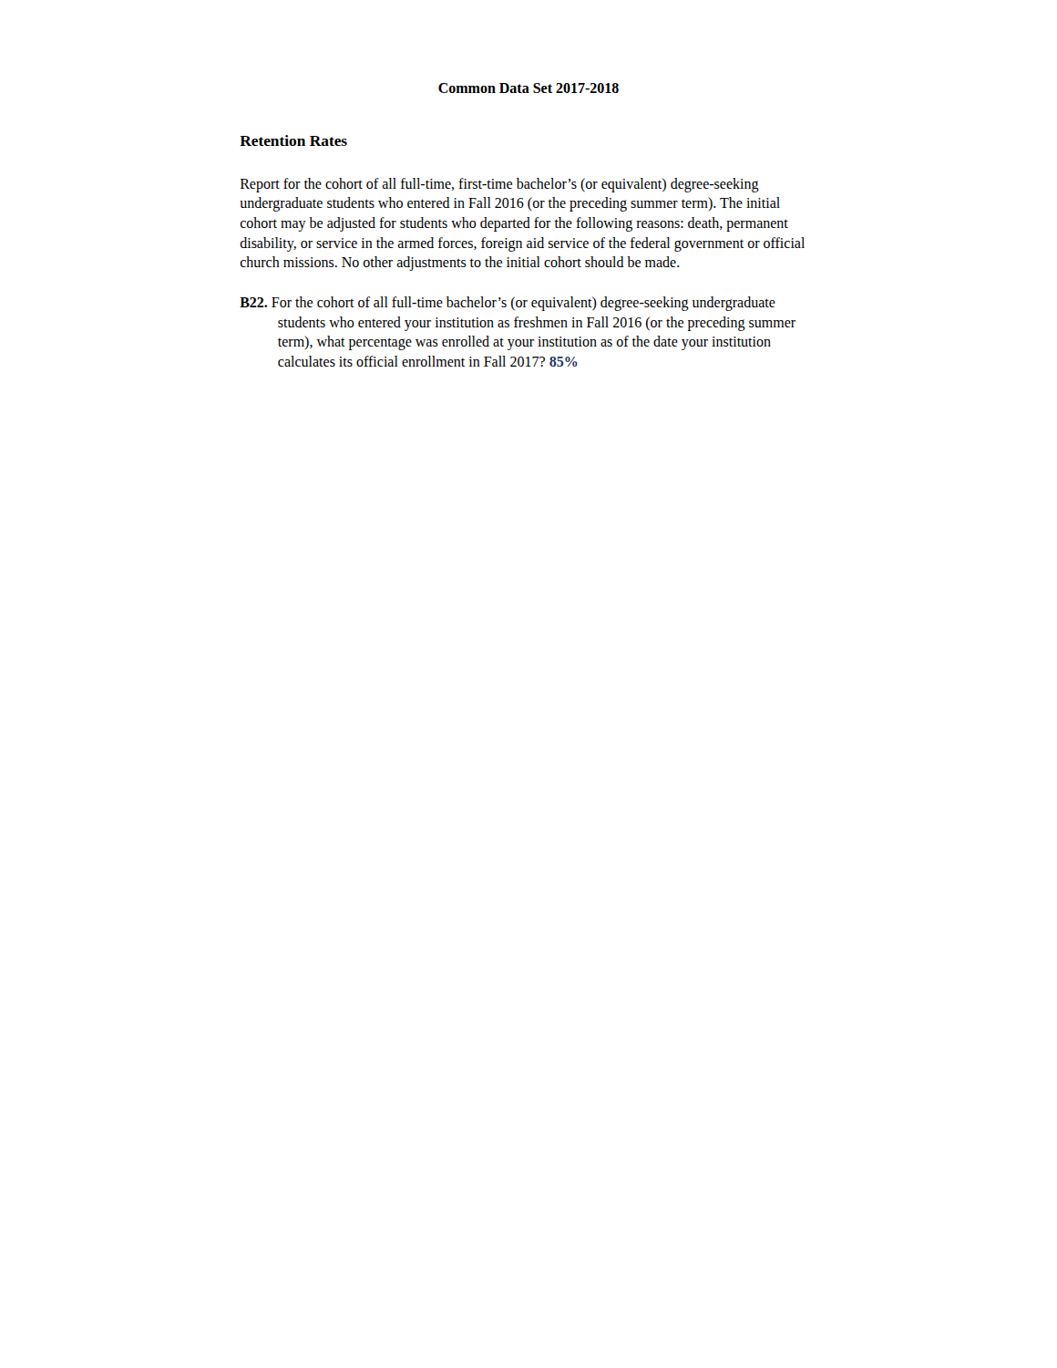Common Data Set 2017-2018
Retention Rates
Report for the cohort of all full-time, first-time bachelor’s (or equivalent) degree-seeking undergraduate students who entered in Fall 2016 (or the preceding summer term). The initial cohort may be adjusted for students who departed for the following reasons: death, permanent disability, or service in the armed forces, foreign aid service of the federal government or official church missions. No other adjustments to the initial cohort should be made.
B22. For the cohort of all full-time bachelor’s (or equivalent) degree-seeking undergraduate students who entered your institution as freshmen in Fall 2016 (or the preceding summer term), what percentage was enrolled at your institution as of the date your institution calculates its official enrollment in Fall 2017? 85%